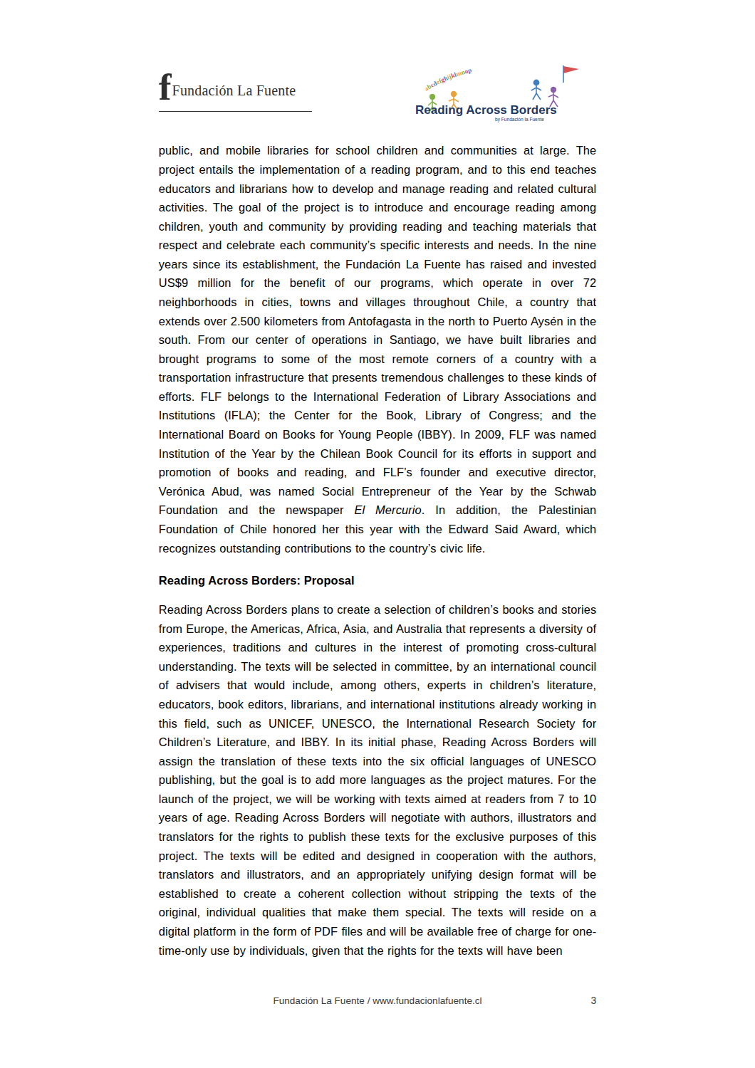fFundación La Fuente
abcdefghijklmnop Reading Across Borders by Fundación la Fuente
public, and mobile libraries for school children and communities at large. The project entails the implementation of a reading program, and to this end teaches educators and librarians how to develop and manage reading and related cultural activities. The goal of the project is to introduce and encourage reading among children, youth and community by providing reading and teaching materials that respect and celebrate each community’s specific interests and needs. In the nine years since its establishment, the Fundación La Fuente has raised and invested US$9 million for the benefit of our programs, which operate in over 72 neighborhoods in cities, towns and villages throughout Chile, a country that extends over 2.500 kilometers from Antofagasta in the north to Puerto Aysén in the south. From our center of operations in Santiago, we have built libraries and brought programs to some of the most remote corners of a country with a transportation infrastructure that presents tremendous challenges to these kinds of efforts. FLF belongs to the International Federation of Library Associations and Institutions (IFLA); the Center for the Book, Library of Congress; and the International Board on Books for Young People (IBBY). In 2009, FLF was named Institution of the Year by the Chilean Book Council for its efforts in support and promotion of books and reading, and FLF’s founder and executive director, Verónica Abud, was named Social Entrepreneur of the Year by the Schwab Foundation and the newspaper El Mercurio. In addition, the Palestinian Foundation of Chile honored her this year with the Edward Said Award, which recognizes outstanding contributions to the country’s civic life.
Reading Across Borders: Proposal
Reading Across Borders plans to create a selection of children’s books and stories from Europe, the Americas, Africa, Asia, and Australia that represents a diversity of experiences, traditions and cultures in the interest of promoting cross-cultural understanding. The texts will be selected in committee, by an international council of advisers that would include, among others, experts in children’s literature, educators, book editors, librarians, and international institutions already working in this field, such as UNICEF, UNESCO, the International Research Society for Children’s Literature, and IBBY. In its initial phase, Reading Across Borders will assign the translation of these texts into the six official languages of UNESCO publishing, but the goal is to add more languages as the project matures. For the launch of the project, we will be working with texts aimed at readers from 7 to 10 years of age. Reading Across Borders will negotiate with authors, illustrators and translators for the rights to publish these texts for the exclusive purposes of this project. The texts will be edited and designed in cooperation with the authors, translators and illustrators, and an appropriately unifying design format will be established to create a coherent collection without stripping the texts of the original, individual qualities that make them special. The texts will reside on a digital platform in the form of PDF files and will be available free of charge for one-time-only use by individuals, given that the rights for the texts will have been
Fundación La Fuente / www.fundacionlafuente.cl
3